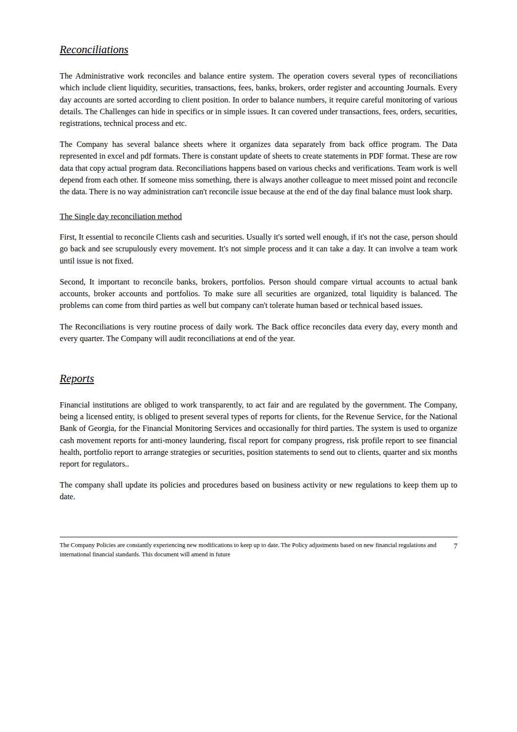Reconciliations
The Administrative work reconciles and balance entire system. The operation covers several types of reconciliations which include client liquidity, securities, transactions, fees, banks, brokers, order register and accounting Journals. Every day accounts are sorted according to client position. In order to balance numbers, it require careful monitoring of various details. The Challenges can hide in specifics or in simple issues. It can covered under transactions, fees, orders, securities, registrations, technical process and etc.
The Company has several balance sheets where it organizes data separately from back office program. The Data represented in excel and pdf formats. There is constant update of sheets to create statements in PDF format. These are row data that copy actual program data. Reconciliations happens based on various checks and verifications. Team work is well depend from each other. If someone miss something, there is always another colleague to meet missed point and reconcile the data. There is no way administration can't reconcile issue because at the end of the day final balance must look sharp.
The Single day reconciliation method
First, It essential to reconcile Clients cash and securities. Usually it's sorted well enough, if it's not the case, person should go back and see scrupulously every movement. It's not simple process and it can take a day. It can involve a team work until issue is not fixed.
Second, It important to reconcile banks, brokers, portfolios. Person should compare virtual accounts to actual bank accounts, broker accounts and portfolios. To make sure all securities are organized, total liquidity is balanced. The problems can come from third parties as well but company can't tolerate human based or technical based issues.
The Reconciliations is very routine process of daily work. The Back office reconciles data every day, every month and every quarter. The Company will audit reconciliations at end of the year.
Reports
Financial institutions are obliged to work transparently, to act fair and are regulated by the government. The Company, being a licensed entity, is obliged to present several types of reports for clients, for the Revenue Service, for the National Bank of Georgia, for the Financial Monitoring Services and occasionally for third parties. The system is used to organize cash movement reports for anti-money laundering, fiscal report for company progress, risk profile report to see financial health, portfolio report to arrange strategies or securities, position statements to send out to clients, quarter and six months report for regulators..
The company shall update its policies and procedures based on business activity or new regulations to keep them up to date.
7 The Company Policies are constantly experiencing new modifications to keep up to date. The Policy adjustments based on new financial regulations and international financial standards. This document will amend in future